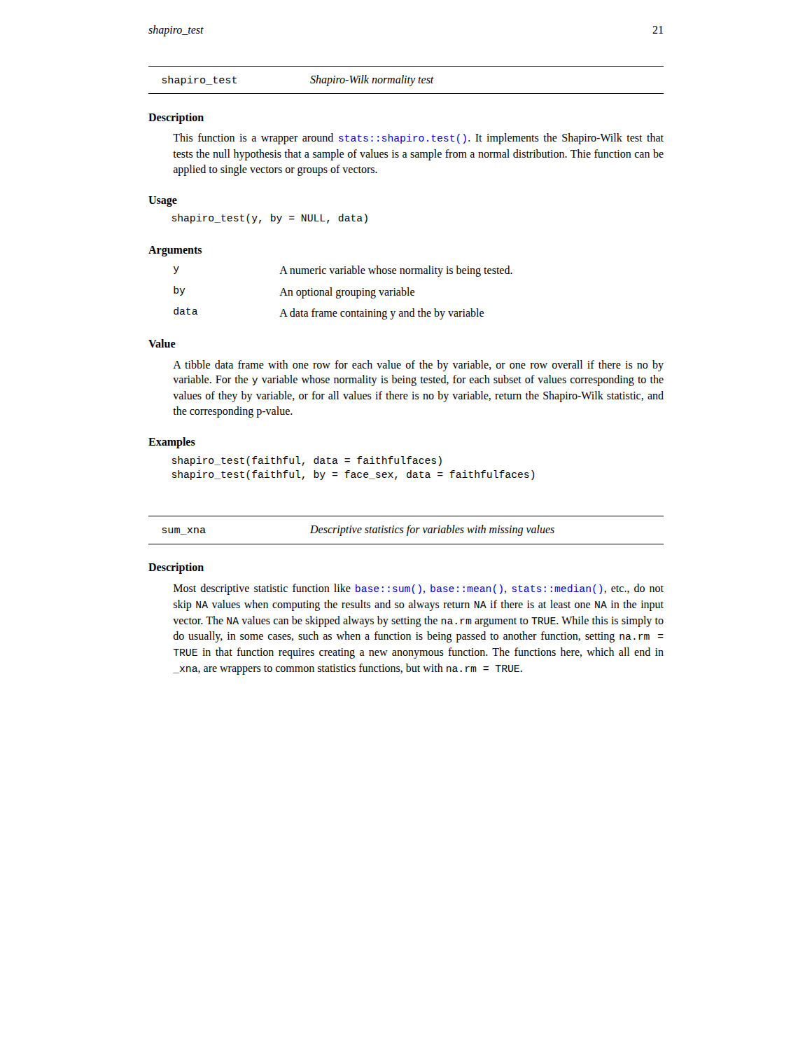shapiro_test 21
shapiro_test Shapiro-Wilk normality test
Description
This function is a wrapper around stats::shapiro.test(). It implements the Shapiro-Wilk test that tests the null hypothesis that a sample of values is a sample from a normal distribution. Thie function can be applied to single vectors or groups of vectors.
Usage
shapiro_test(y, by = NULL, data)
Arguments
y
A numeric variable whose normality is being tested.
by
An optional grouping variable
data
A data frame containing y and the by variable
Value
A tibble data frame with one row for each value of the by variable, or one row overall if there is no by variable. For the y variable whose normality is being tested, for each subset of values corresponding to the values of they by variable, or for all values if there is no by variable, return the Shapiro-Wilk statistic, and the corresponding p-value.
Examples
shapiro_test(faithful, data = faithfulfaces)
shapiro_test(faithful, by = face_sex, data = faithfulfaces)
sum_xna Descriptive statistics for variables with missing values
Description
Most descriptive statistic function like base::sum(), base::mean(), stats::median(), etc., do not skip NA values when computing the results and so always return NA if there is at least one NA in the input vector. The NA values can be skipped always by setting the na.rm argument to TRUE. While this is simply to do usually, in some cases, such as when a function is being passed to another function, setting na.rm = TRUE in that function requires creating a new anonymous function. The functions here, which all end in _xna, are wrappers to common statistics functions, but with na.rm = TRUE.